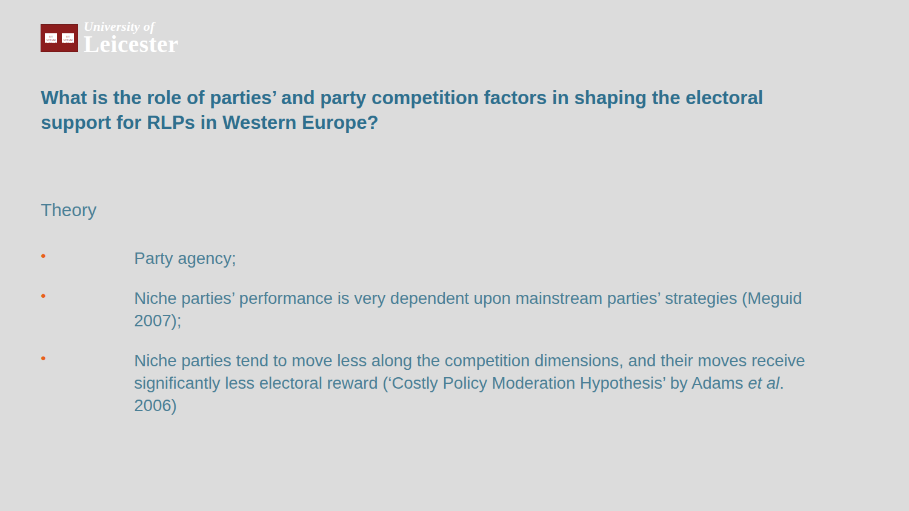UT VITAM HABEANT UT VITAM HABEANT
University of Leicester
What is the role of parties’ and party competition factors in shaping the electoral support for RLPs in Western Europe?
Theory
Party agency;
Niche parties’ performance is very dependent upon mainstream parties’ strategies (Meguid 2007);
Niche parties tend to move less along the competition dimensions, and their moves receive significantly less electoral reward (‘Costly Policy Moderation Hypothesis’ by Adams et al. 2006)